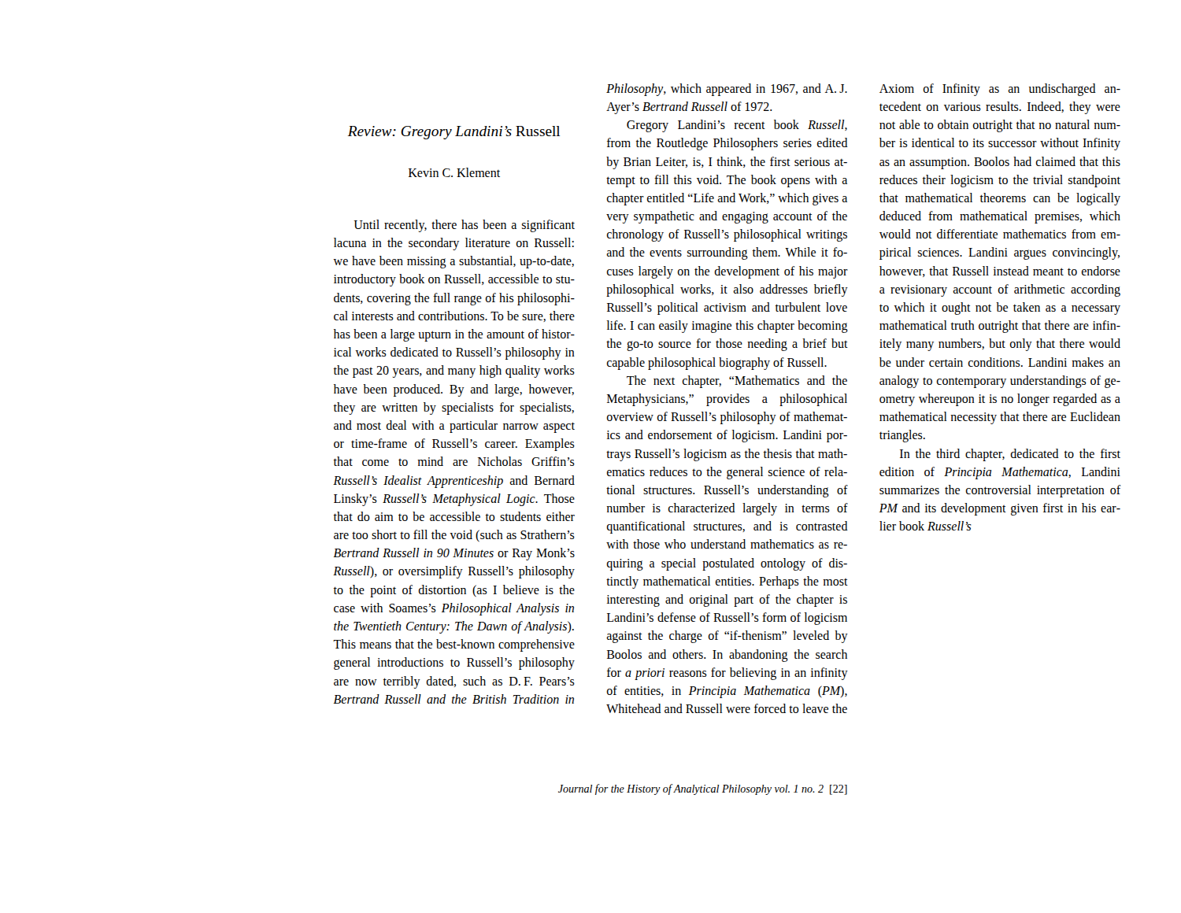Review: Gregory Landini’s Russell
Kevin C. Klement
Until recently, there has been a significant lacuna in the secondary literature on Russell: we have been missing a substantial, up-to-date, introductory book on Russell, accessible to students, covering the full range of his philosophical interests and contributions. To be sure, there has been a large upturn in the amount of historical works dedicated to Russell’s philosophy in the past 20 years, and many high quality works have been produced. By and large, however, they are written by specialists for specialists, and most deal with a particular narrow aspect or time-frame of Russell’s career. Examples that come to mind are Nicholas Griffin’s Russell’s Idealist Apprenticeship and Bernard Linsky’s Russell’s Metaphysical Logic. Those that do aim to be accessible to students either are too short to fill the void (such as Strathern’s Bertrand Russell in 90 Minutes or Ray Monk’s Russell), or oversimplify Russell’s philosophy to the point of distortion (as I believe is the case with Soames’s Philosophical Analysis in the Twentieth Century: The Dawn of Analysis). This means that the best-known comprehensive general introductions to Russell’s philosophy are now terribly dated, such as D. F. Pears’s Bertrand Russell and the British Tradition in Philosophy, which appeared in 1967, and A. J. Ayer’s Bertrand Russell of 1972.
Gregory Landini’s recent book Russell, from the Routledge Philosophers series edited by Brian Leiter, is, I think, the first serious attempt to fill this void. The book opens with a chapter entitled “Life and Work,” which gives a very sympathetic and engaging account of the chronology of Russell’s philosophical writings and the events surrounding them. While it focuses largely on the development of his major philosophical works, it also addresses briefly Russell’s political activism and turbulent love life. I can easily imagine this chapter becoming the go-to source for those needing a brief but capable philosophical biography of Russell.
The next chapter, “Mathematics and the Metaphysicians,” provides a philosophical overview of Russell’s philosophy of mathematics and endorsement of logicism. Landini portrays Russell’s logicism as the thesis that mathematics reduces to the general science of relational structures. Russell’s understanding of number is characterized largely in terms of quantificational structures, and is contrasted with those who understand mathematics as requiring a special postulated ontology of distinctly mathematical entities. Perhaps the most interesting and original part of the chapter is Landini’s defense of Russell’s form of logicism against the charge of “if-thenism” leveled by Boolos and others. In abandoning the search for a priori reasons for believing in an infinity of entities, in Principia Mathematica (PM), Whitehead and Russell were forced to leave the Axiom of Infinity as an undischarged antecedent on various results. Indeed, they were not able to obtain outright that no natural number is identical to its successor without Infinity as an assumption. Boolos had claimed that this reduces their logicism to the trivial standpoint that mathematical theorems can be logically deduced from mathematical premises, which would not differentiate mathematics from empirical sciences. Landini argues convincingly, however, that Russell instead meant to endorse a revisionary account of arithmetic according to which it ought not be taken as a necessary mathematical truth outright that there are infinitely many numbers, but only that there would be under certain conditions. Landini makes an analogy to contemporary understandings of geometry whereupon it is no longer regarded as a mathematical necessity that there are Euclidean triangles.
In the third chapter, dedicated to the first edition of Principia Mathematica, Landini summarizes the controversial interpretation of PM and its development given first in his earlier book Russell’s
Journal for the History of Analytical Philosophy vol. 1 no. 2 [22]